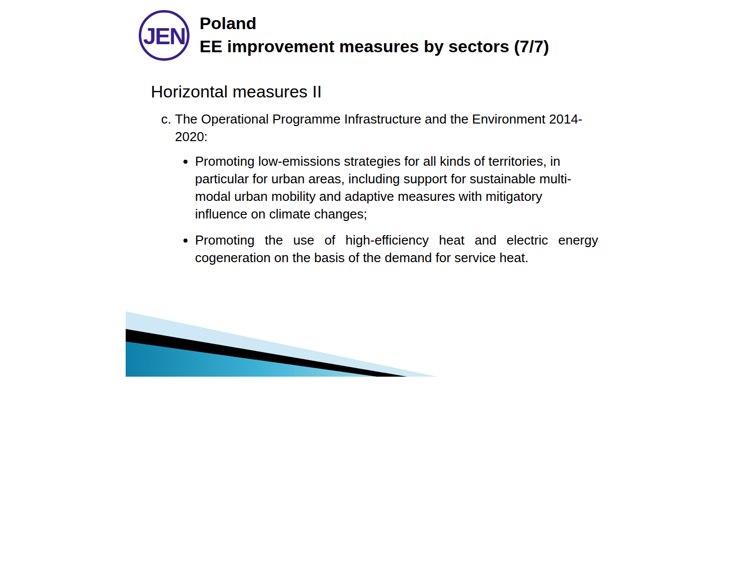JEN
Poland
EE improvement measures by sectors (7/7)
Horizontal measures II
The Operational Programme Infrastructure and the Environment 2014-2020:
Promoting low-emissions strategies for all kinds of territories, in particular for urban areas, including support for sustainable multi-modal urban mobility and adaptive measures with mitigatory influence on climate changes;
Promoting the use of high-efficiency heat and electric energy cogeneration on the basis of the demand for service heat.